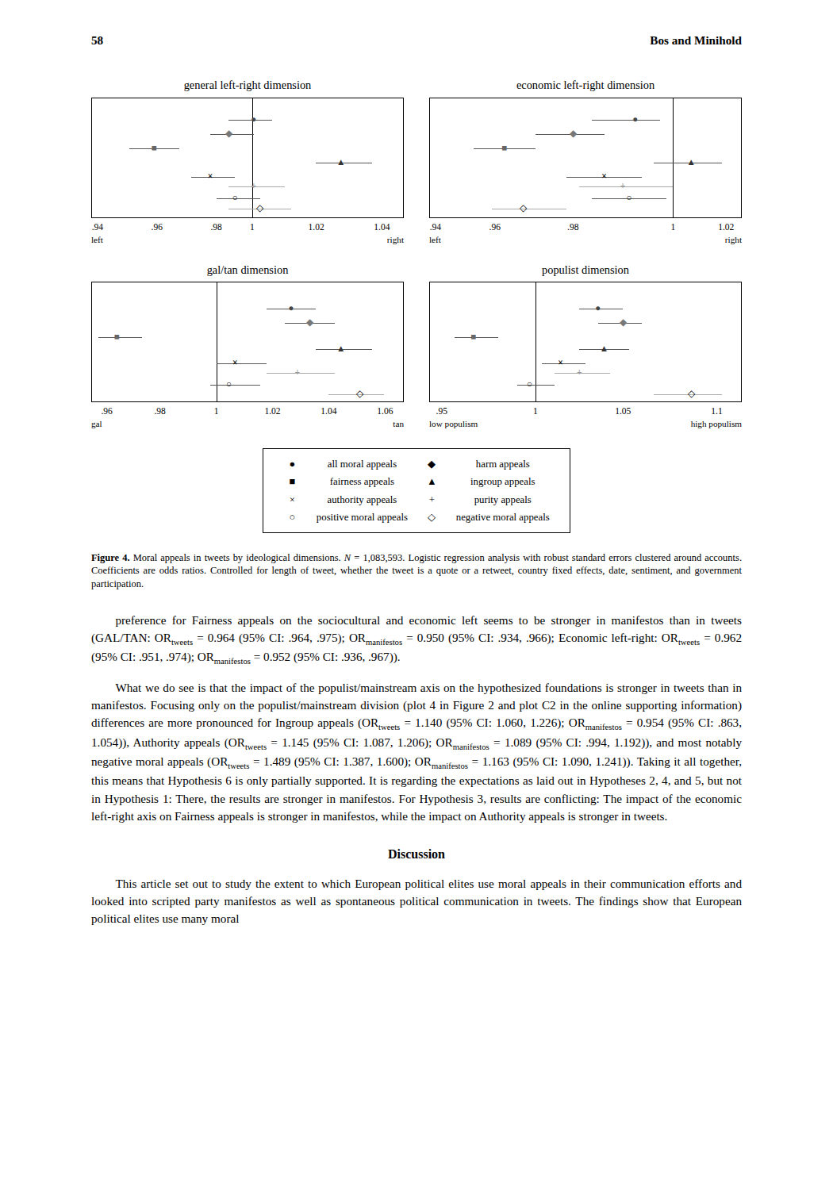58 Bos and Minihold
general left-right dimension
.94 .96 .98 1 1.02 1.04
left right
economic left-right dimension
.94 .96 .98 1 1.02
left right
gal/tan dimension
.96 .98 1 1.02 1.04 1.06
gal tan
populist dimension
.95 1 1.05 1.1
low populism high populism
| ● | all moral appeals | ◆ | harm appeals |
| ■ | fairness appeals | ▲ | ingroup appeals |
| × | authority appeals | + | purity appeals |
| ○ | positive moral appeals | ◇ | negative moral appeals |
Figure 4. Moral appeals in tweets by ideological dimensions. N = 1,083,593. Logistic regression analysis with robust standard errors clustered around accounts. Coefficients are odds ratios. Controlled for length of tweet, whether the tweet is a quote or a retweet, country fixed effects, date, sentiment, and government participation.
preference for Fairness appeals on the sociocultural and economic left seems to be stronger in manifestos than in tweets (GAL/TAN: ORtweets = 0.964 (95% CI: .964, .975); ORmanifestos = 0.950 (95% CI: .934, .966); Economic left-right: ORtweets = 0.962 (95% CI: .951, .974); ORmanifestos = 0.952 (95% CI: .936, .967)).
What we do see is that the impact of the populist/mainstream axis on the hypothesized foundations is stronger in tweets than in manifestos. Focusing only on the populist/mainstream division (plot 4 in Figure 2 and plot C2 in the online supporting information) differences are more pronounced for Ingroup appeals (ORtweets = 1.140 (95% CI: 1.060, 1.226); ORmanifestos = 0.954 (95% CI: .863, 1.054)), Authority appeals (ORtweets = 1.145 (95% CI: 1.087, 1.206); ORmanifestos = 1.089 (95% CI: .994, 1.192)), and most notably negative moral appeals (ORtweets = 1.489 (95% CI: 1.387, 1.600); ORmanifestos = 1.163 (95% CI: 1.090, 1.241)). Taking it all together, this means that Hypothesis 6 is only partially supported. It is regarding the expectations as laid out in Hypotheses 2, 4, and 5, but not in Hypothesis 1: There, the results are stronger in manifestos. For Hypothesis 3, results are conflicting: The impact of the economic left-right axis on Fairness appeals is stronger in manifestos, while the impact on Authority appeals is stronger in tweets.
Discussion
This article set out to study the extent to which European political elites use moral appeals in their communication efforts and looked into scripted party manifestos as well as spontaneous political communication in tweets. The findings show that European political elites use many moral